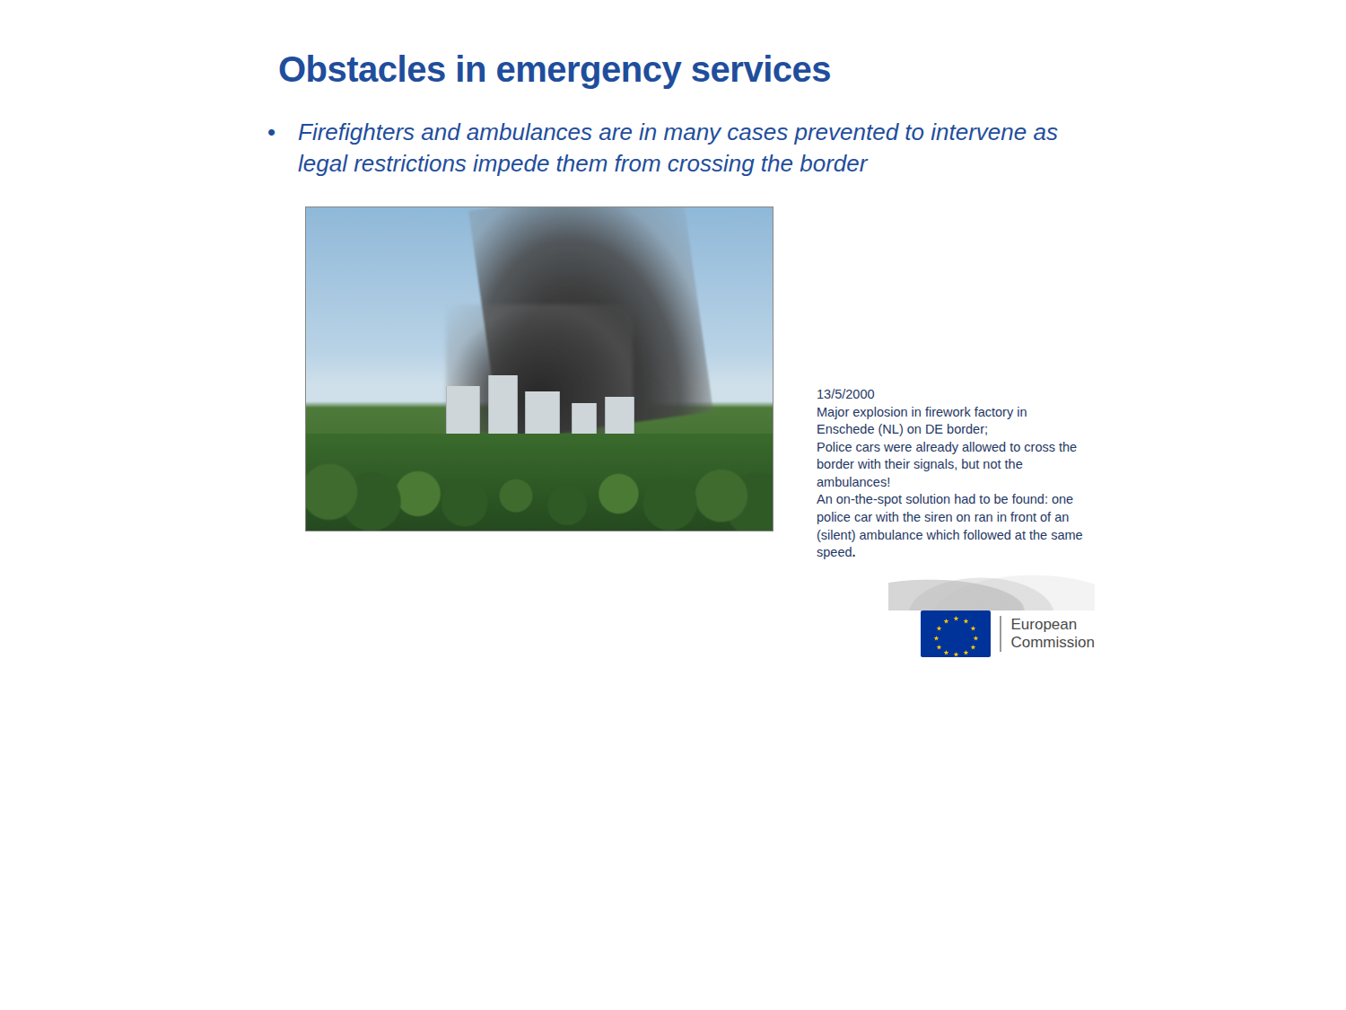Obstacles in emergency services
Firefighters and ambulances are in many cases prevented to intervene as legal restrictions impede them from crossing the border
13/5/2000
Major explosion in firework factory in Enschede (NL) on DE border;
Police cars were already allowed to cross the border with their signals, but not the ambulances!
An on-the-spot solution had to be found: one police car with the siren on ran in front of an (silent) ambulance which followed at the same speed.
European
Commission